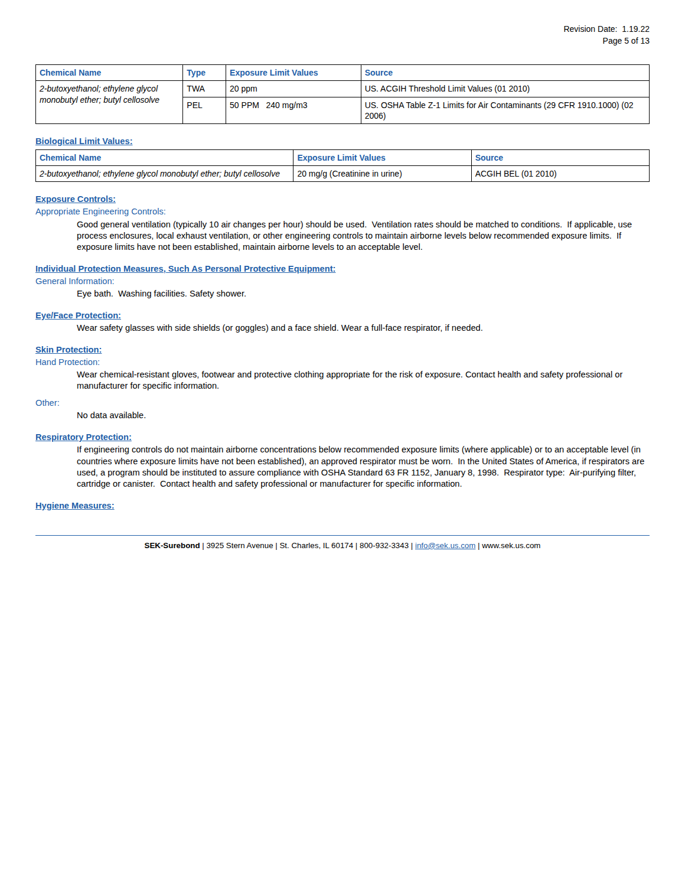Revision Date: 1.19.22
Page 5 of 13
| Chemical Name | Type | Exposure Limit Values | Source |
| --- | --- | --- | --- |
| 2-butoxyethanol; ethylene glycol monobutyl ether; butyl cellosolve | TWA | 20 ppm | US. ACGIH Threshold Limit Values (01 2010) |
| PEL | 50 PPM 240 mg/m3 | US. OSHA Table Z-1 Limits for Air Contaminants (29 CFR 1910.1000) (02 2006) |
Biological Limit Values:
| Chemical Name | Exposure Limit Values | Source |
| --- | --- | --- |
| 2-butoxyethanol; ethylene glycol monobutyl ether; butyl cellosolve | 20 mg/g (Creatinine in urine) | ACGIH BEL (01 2010) |
Exposure Controls:
Appropriate Engineering Controls:
Good general ventilation (typically 10 air changes per hour) should be used. Ventilation rates should be matched to conditions. If applicable, use process enclosures, local exhaust ventilation, or other engineering controls to maintain airborne levels below recommended exposure limits. If exposure limits have not been established, maintain airborne levels to an acceptable level.
Individual Protection Measures, Such As Personal Protective Equipment:
General Information:
Eye bath. Washing facilities. Safety shower.
Eye/Face Protection:
Wear safety glasses with side shields (or goggles) and a face shield. Wear a full-face respirator, if needed.
Skin Protection:
Hand Protection:
Wear chemical-resistant gloves, footwear and protective clothing appropriate for the risk of exposure. Contact health and safety professional or manufacturer for specific information.
Other:
No data available.
Respiratory Protection:
If engineering controls do not maintain airborne concentrations below recommended exposure limits (where applicable) or to an acceptable level (in countries where exposure limits have not been established), an approved respirator must be worn. In the United States of America, if respirators are used, a program should be instituted to assure compliance with OSHA Standard 63 FR 1152, January 8, 1998. Respirator type: Air-purifying filter, cartridge or canister. Contact health and safety professional or manufacturer for specific information.
Hygiene Measures:
SEK-Surebond | 3925 Stern Avenue | St. Charles, IL 60174 | 800-932-3343 | info@sek.us.com | www.sek.us.com